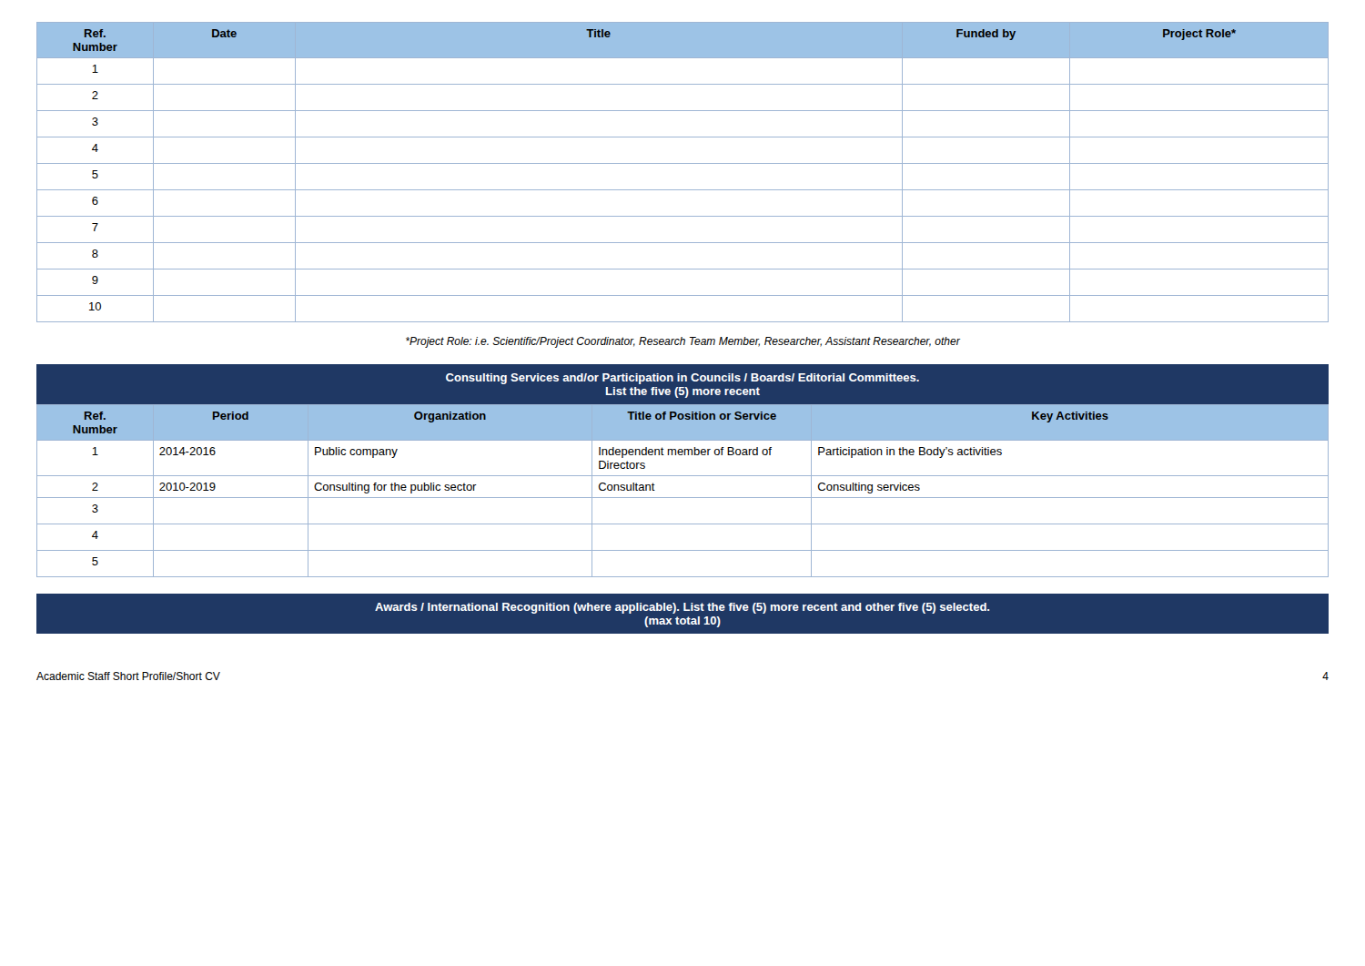| Ref. Number | Date | Title | Funded by | Project Role* |
| --- | --- | --- | --- | --- |
| 1 | | | | |
| 2 | | | | |
| 3 | | | | |
| 4 | | | | |
| 5 | | | | |
| 6 | | | | |
| 7 | | | | |
| 8 | | | | |
| 9 | | | | |
| 10 | | | | |
*Project Role: i.e. Scientific/Project Coordinator, Research Team Member, Researcher, Assistant Researcher, other
Consulting Services and/or Participation in Councils / Boards/ Editorial Committees.
List the five (5) more recent
| Ref. Number | Period | Organization | Title of Position or Service | Key Activities |
| --- | --- | --- | --- | --- |
| 1 | 2014-2016 | Public company | Independent member of Board of Directors | Participation in the Body’s activities |
| 2 | 2010-2019 | Consulting for the public sector | Consultant | Consulting services |
| 3 | | | | |
| 4 | | | | |
| 5 | | | | |
Awards / International Recognition (where applicable). List the five (5) more recent and other five (5) selected.
(max total 10)
Academic Staff Short Profile/Short CV 4